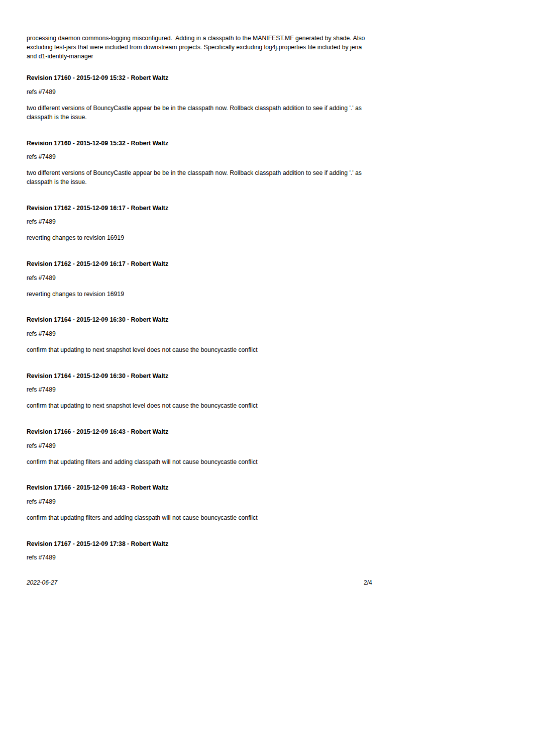processing daemon commons-logging misconfigured. Adding in a classpath to the MANIFEST.MF generated by shade. Also excluding test-jars that were included from downstream projects. Specifically excluding log4j.properties file included by jena and d1-identity-manager
Revision 17160 - 2015-12-09 15:32 - Robert Waltz
refs #7489
two different versions of BouncyCastle appear be be in the classpath now. Rollback classpath addition to see if adding '.' as classpath is the issue.
Revision 17160 - 2015-12-09 15:32 - Robert Waltz
refs #7489
two different versions of BouncyCastle appear be be in the classpath now. Rollback classpath addition to see if adding '.' as classpath is the issue.
Revision 17162 - 2015-12-09 16:17 - Robert Waltz
refs #7489
reverting changes to revision 16919
Revision 17162 - 2015-12-09 16:17 - Robert Waltz
refs #7489
reverting changes to revision 16919
Revision 17164 - 2015-12-09 16:30 - Robert Waltz
refs #7489
confirm that updating to next snapshot level does not cause the bouncycastle conflict
Revision 17164 - 2015-12-09 16:30 - Robert Waltz
refs #7489
confirm that updating to next snapshot level does not cause the bouncycastle conflict
Revision 17166 - 2015-12-09 16:43 - Robert Waltz
refs #7489
confirm that updating filters and adding classpath will not cause bouncycastle conflict
Revision 17166 - 2015-12-09 16:43 - Robert Waltz
refs #7489
confirm that updating filters and adding classpath will not cause bouncycastle conflict
Revision 17167 - 2015-12-09 17:38 - Robert Waltz
refs #7489
2022-06-27 2/4